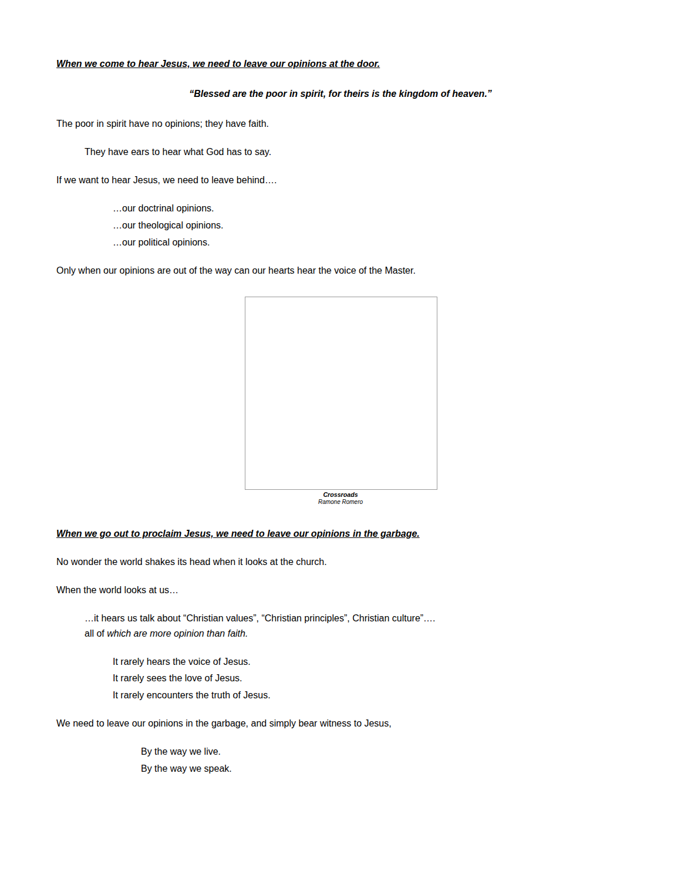When we come to hear Jesus, we need to leave our opinions at the door.
“Blessed are the poor in spirit, for theirs is the kingdom of heaven.”
The poor in spirit have no opinions; they have faith.
They have ears to hear what God has to say.
If we want to hear Jesus, we need to leave behind….
…our doctrinal opinions.
…our theological opinions.
…our political opinions.
Only when our opinions are out of the way can our hearts hear the voice of the Master.
Crossroads Ramone Romero
When we go out to proclaim Jesus, we need to leave our opinions in the garbage.
No wonder the world shakes its head when it looks at the church.
When the world looks at us…
…it hears us talk about “Christian values”, “Christian principles”, Christian culture”….
all of which are more opinion than faith.
It rarely hears the voice of Jesus.
It rarely sees the love of Jesus.
It rarely encounters the truth of Jesus.
We need to leave our opinions in the garbage, and simply bear witness to Jesus,
By the way we live.
By the way we speak.